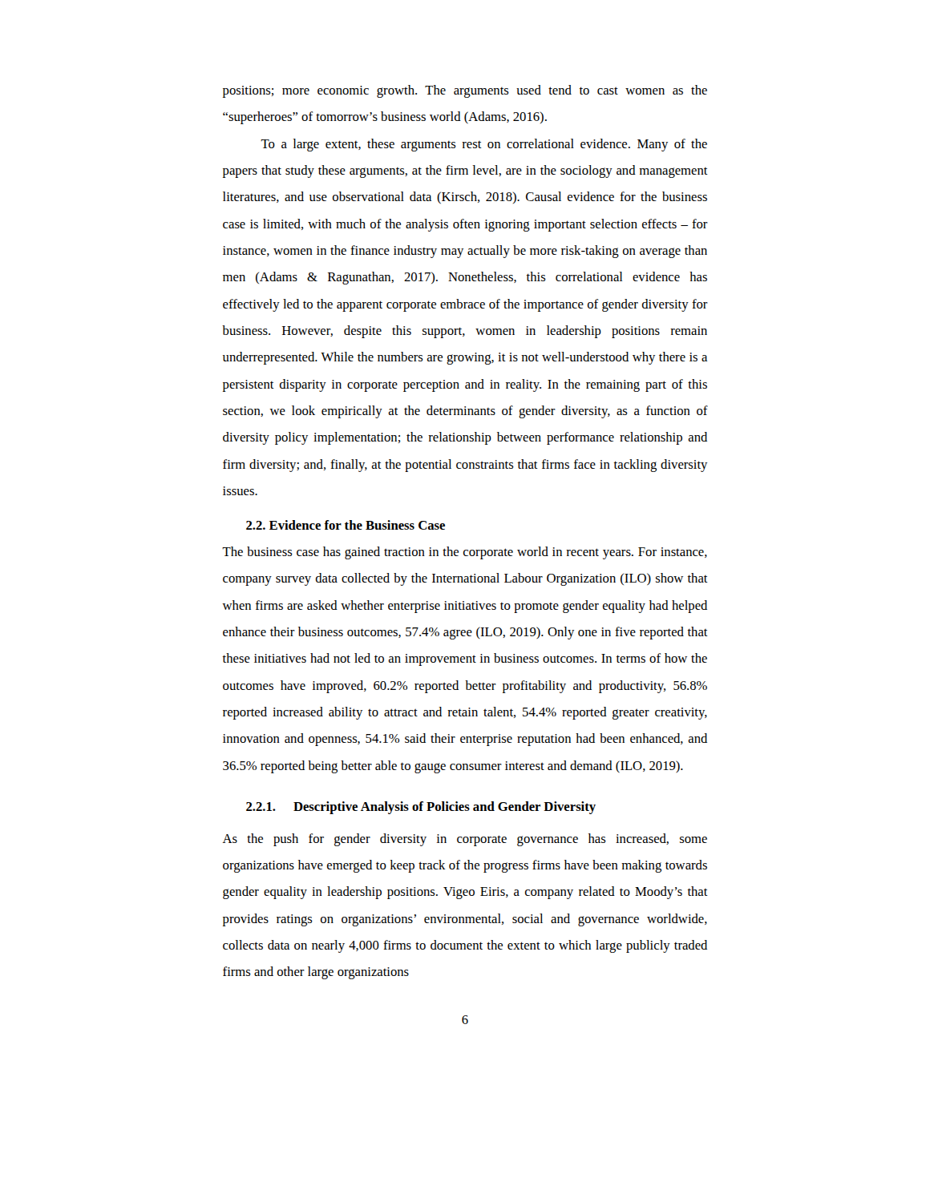positions; more economic growth. The arguments used tend to cast women as the “superheroes” of tomorrow’s business world (Adams, 2016).
To a large extent, these arguments rest on correlational evidence. Many of the papers that study these arguments, at the firm level, are in the sociology and management literatures, and use observational data (Kirsch, 2018). Causal evidence for the business case is limited, with much of the analysis often ignoring important selection effects – for instance, women in the finance industry may actually be more risk-taking on average than men (Adams & Ragunathan, 2017). Nonetheless, this correlational evidence has effectively led to the apparent corporate embrace of the importance of gender diversity for business. However, despite this support, women in leadership positions remain underrepresented. While the numbers are growing, it is not well-understood why there is a persistent disparity in corporate perception and in reality. In the remaining part of this section, we look empirically at the determinants of gender diversity, as a function of diversity policy implementation; the relationship between performance relationship and firm diversity; and, finally, at the potential constraints that firms face in tackling diversity issues.
2.2. Evidence for the Business Case
The business case has gained traction in the corporate world in recent years. For instance, company survey data collected by the International Labour Organization (ILO) show that when firms are asked whether enterprise initiatives to promote gender equality had helped enhance their business outcomes, 57.4% agree (ILO, 2019). Only one in five reported that these initiatives had not led to an improvement in business outcomes. In terms of how the outcomes have improved, 60.2% reported better profitability and productivity, 56.8% reported increased ability to attract and retain talent, 54.4% reported greater creativity, innovation and openness, 54.1% said their enterprise reputation had been enhanced, and 36.5% reported being better able to gauge consumer interest and demand (ILO, 2019).
2.2.1. Descriptive Analysis of Policies and Gender Diversity
As the push for gender diversity in corporate governance has increased, some organizations have emerged to keep track of the progress firms have been making towards gender equality in leadership positions. Vigeo Eiris, a company related to Moody’s that provides ratings on organizations’ environmental, social and governance worldwide, collects data on nearly 4,000 firms to document the extent to which large publicly traded firms and other large organizations
6